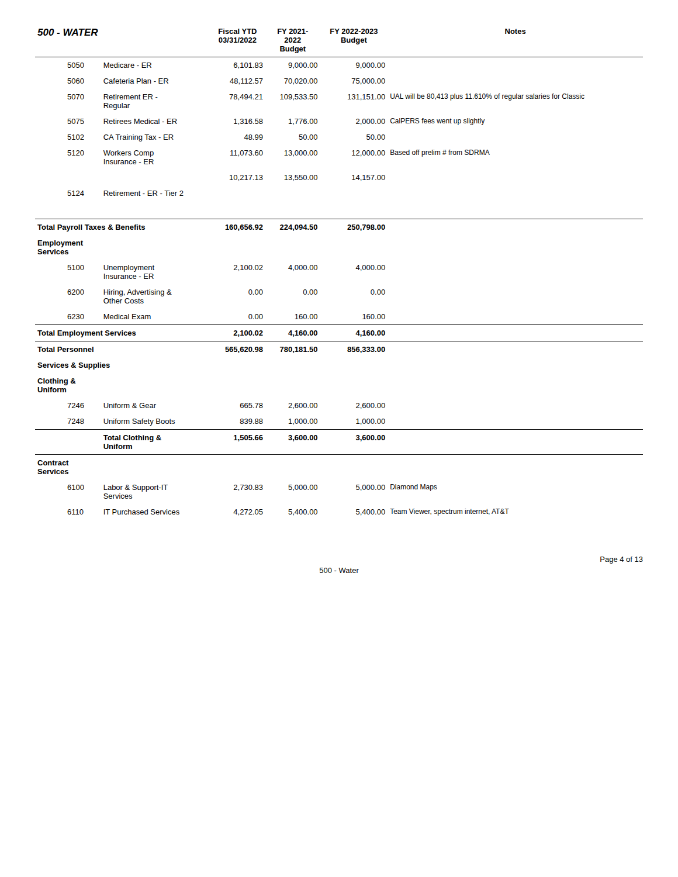| 500 - WATER | Fiscal YTD 03/31/2022 | FY 2021- 2022 Budget | FY 2022-2023 Budget | Notes |
| --- | --- | --- | --- | --- |
| 5050 | Medicare - ER | 6,101.83 | 9,000.00 | 9,000.00 | |
| 5060 | Cafeteria Plan - ER | 48,112.57 | 70,020.00 | 75,000.00 | |
| 5070 | Retirement ER - Regular | 78,494.21 | 109,533.50 | 131,151.00 | UAL will be 80,413 plus 11.610% of regular salaries for Classic |
| 5075 | Retirees Medical - ER | 1,316.58 | 1,776.00 | 2,000.00 | CalPERS fees went up slightly |
| 5102 | CA Training Tax - ER | 48.99 | 50.00 | 50.00 | |
| 5120 | Workers Comp Insurance - ER | 11,073.60 | 13,000.00 | 12,000.00 | Based off prelim # from SDRMA |
| | | 10,217.13 | 13,550.00 | 14,157.00 | |
| 5124 | Retirement - ER - Tier 2 | | | | |
| Total Payroll Taxes & Benefits | 160,656.92 | 224,094.50 | 250,798.00 | |
| Employment Services | | | | |
| 5100 | Unemployment Insurance - ER | 2,100.02 | 4,000.00 | 4,000.00 | |
| 6200 | Hiring, Advertising & Other Costs | 0.00 | 0.00 | 0.00 | |
| 6230 | Medical Exam | 0.00 | 160.00 | 160.00 | |
| Total Employment Services | 2,100.02 | 4,160.00 | 4,160.00 | |
| Total Personnel | 565,620.98 | 780,181.50 | 856,333.00 | |
| Services & Supplies | | | | |
| Clothing & Uniform | | | | |
| 7246 | Uniform & Gear | 665.78 | 2,600.00 | 2,600.00 | |
| 7248 | Uniform Safety Boots | 839.88 | 1,000.00 | 1,000.00 | |
| | Total Clothing & Uniform | 1,505.66 | 3,600.00 | 3,600.00 | |
| Contract Services | | | | |
| 6100 | Labor & Support-IT Services | 2,730.83 | 5,000.00 | 5,000.00 | Diamond Maps |
| 6110 | IT Purchased Services | 4,272.05 | 5,400.00 | 5,400.00 | Team Viewer, spectrum internet, AT&T |
Page 4 of 13
500 - Water